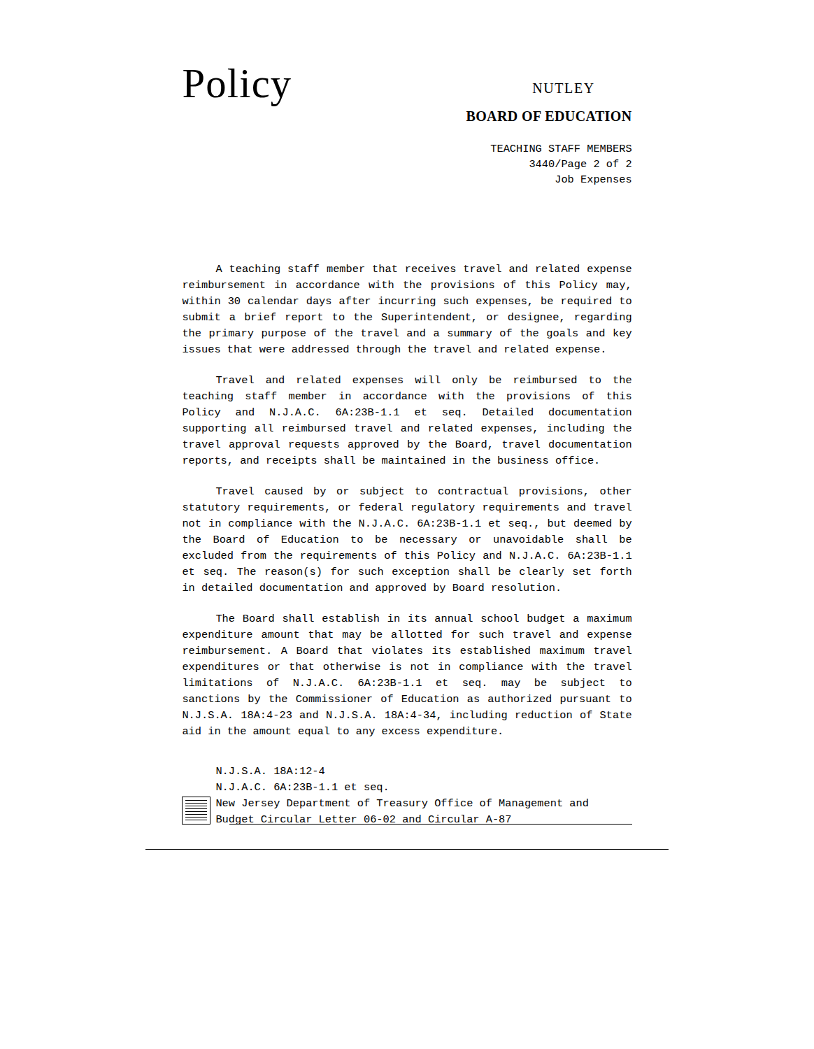Policy
NUTLEY
BOARD OF EDUCATION
TEACHING STAFF MEMBERS 3440/Page 2 of 2 Job Expenses
A teaching staff member that receives travel and related expense reimbursement in accordance with the provisions of this Policy may, within 30 calendar days after incurring such expenses, be required to submit a brief report to the Superintendent, or designee, regarding the primary purpose of the travel and a summary of the goals and key issues that were addressed through the travel and related expense.
Travel and related expenses will only be reimbursed to the teaching staff member in accordance with the provisions of this Policy and N.J.A.C. 6A:23B-1.1 et seq. Detailed documentation supporting all reimbursed travel and related expenses, including the travel approval requests approved by the Board, travel documentation reports, and receipts shall be maintained in the business office.
Travel caused by or subject to contractual provisions, other statutory requirements, or federal regulatory requirements and travel not in compliance with the N.J.A.C. 6A:23B-1.1 et seq., but deemed by the Board of Education to be necessary or unavoidable shall be excluded from the requirements of this Policy and N.J.A.C. 6A:23B-1.1 et seq. The reason(s) for such exception shall be clearly set forth in detailed documentation and approved by Board resolution.
The Board shall establish in its annual school budget a maximum expenditure amount that may be allotted for such travel and expense reimbursement. A Board that violates its established maximum travel expenditures or that otherwise is not in compliance with the travel limitations of N.J.A.C. 6A:23B-1.1 et seq. may be subject to sanctions by the Commissioner of Education as authorized pursuant to N.J.S.A. 18A:4-23 and N.J.S.A. 18A:4-34, including reduction of State aid in the amount equal to any excess expenditure.
N.J.S.A. 18A:12-4
N.J.A.C. 6A:23B-1.1 et seq.
New Jersey Department of Treasury Office of Management and Budget Circular Letter 06-02 and Circular A-87